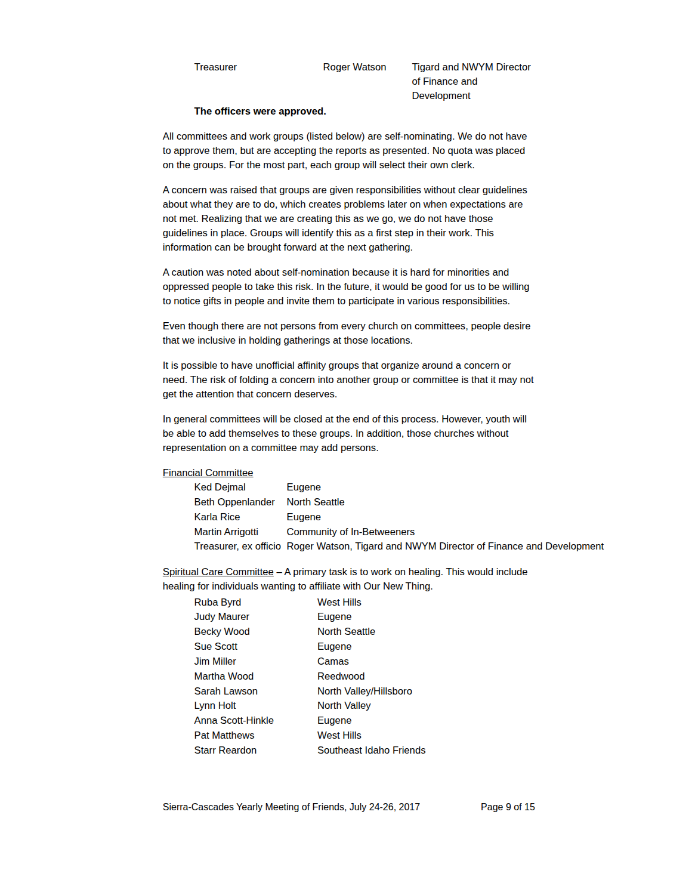Treasurer Roger Watson Tigard and NWYM Director of Finance and Development
The officers were approved.
All committees and work groups (listed below) are self-nominating. We do not have to approve them, but are accepting the reports as presented. No quota was placed on the groups. For the most part, each group will select their own clerk.
A concern was raised that groups are given responsibilities without clear guidelines about what they are to do, which creates problems later on when expectations are not met. Realizing that we are creating this as we go, we do not have those guidelines in place. Groups will identify this as a first step in their work. This information can be brought forward at the next gathering.
A caution was noted about self-nomination because it is hard for minorities and oppressed people to take this risk. In the future, it would be good for us to be willing to notice gifts in people and invite them to participate in various responsibilities.
Even though there are not persons from every church on committees, people desire that we inclusive in holding gatherings at those locations.
It is possible to have unofficial affinity groups that organize around a concern or need. The risk of folding a concern into another group or committee is that it may not get the attention that concern deserves.
In general committees will be closed at the end of this process. However, youth will be able to add themselves to these groups. In addition, those churches without representation on a committee may add persons.
Financial Committee
| Ked Dejmal | Eugene |
| Beth Oppenlander | North Seattle |
| Karla Rice | Eugene |
| Martin Arrigotti | Community of In-Betweeners |
| Treasurer, ex officio | Roger Watson, Tigard and NWYM Director of Finance and Development |
Spiritual Care Committee – A primary task is to work on healing. This would include healing for individuals wanting to affiliate with Our New Thing.
| Ruba Byrd | West Hills |
| Judy Maurer | Eugene |
| Becky Wood | North Seattle |
| Sue Scott | Eugene |
| Jim Miller | Camas |
| Martha Wood | Reedwood |
| Sarah Lawson | North Valley/Hillsboro |
| Lynn Holt | North Valley |
| Anna Scott-Hinkle | Eugene |
| Pat Matthews | West Hills |
| Starr Reardon | Southeast Idaho Friends |
Sierra-Cascades Yearly Meeting of Friends, July 24-26, 2017 Page 9 of 15